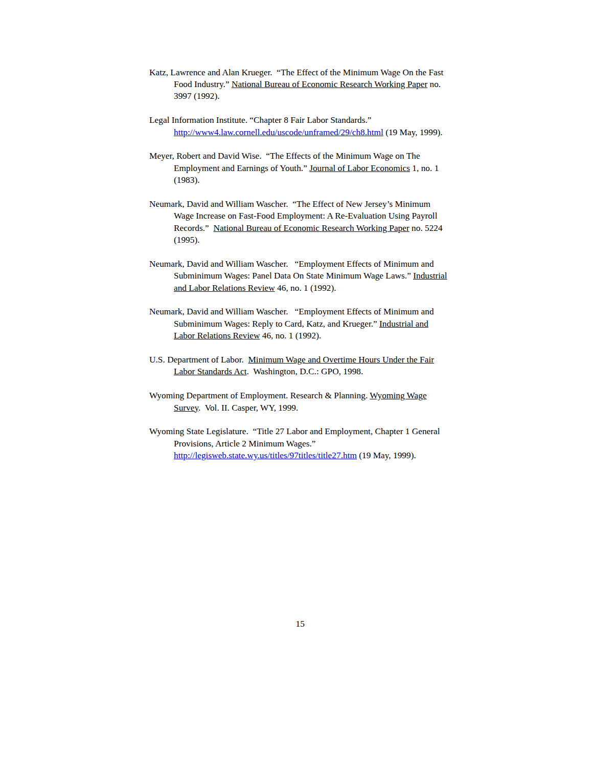Katz, Lawrence and Alan Krueger. “The Effect of the Minimum Wage On the Fast Food Industry.” National Bureau of Economic Research Working Paper no. 3997 (1992).
Legal Information Institute. “Chapter 8 Fair Labor Standards.” http://www4.law.cornell.edu/uscode/unframed/29/ch8.html (19 May, 1999).
Meyer, Robert and David Wise. “The Effects of the Minimum Wage on The Employment and Earnings of Youth.” Journal of Labor Economics 1, no. 1 (1983).
Neumark, David and William Wascher. “The Effect of New Jersey’s Minimum Wage Increase on Fast-Food Employment: A Re-Evaluation Using Payroll Records.” National Bureau of Economic Research Working Paper no. 5224 (1995).
Neumark, David and William Wascher. “Employment Effects of Minimum and Subminimum Wages: Panel Data On State Minimum Wage Laws.” Industrial and Labor Relations Review 46, no. 1 (1992).
Neumark, David and William Wascher. “Employment Effects of Minimum and Subminimum Wages: Reply to Card, Katz, and Krueger.” Industrial and Labor Relations Review 46, no. 1 (1992).
U.S. Department of Labor. Minimum Wage and Overtime Hours Under the Fair Labor Standards Act. Washington, D.C.: GPO, 1998.
Wyoming Department of Employment. Research & Planning. Wyoming Wage Survey. Vol. II. Casper, WY, 1999.
Wyoming State Legislature. “Title 27 Labor and Employment, Chapter 1 General Provisions, Article 2 Minimum Wages.” http://legisweb.state.wy.us/titles/97titles/title27.htm (19 May, 1999).
15